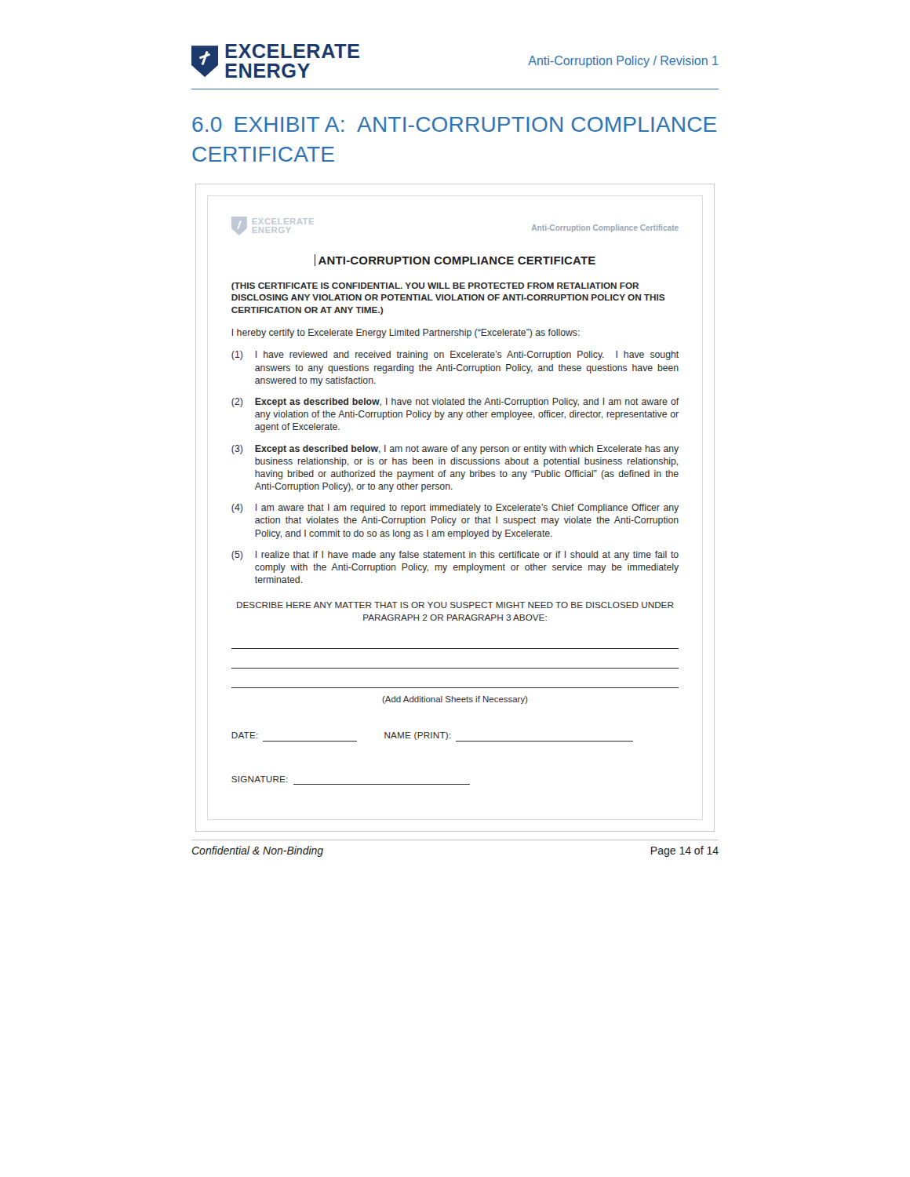EXCELERATE ENERGY
Anti-Corruption Policy / Revision 1
6.0 EXHIBIT A: ANTI-CORRUPTION COMPLIANCE CERTIFICATE
EXCELERATE ENERGY
Anti-Corruption Compliance Certificate
ANTI-CORRUPTION COMPLIANCE CERTIFICATE
(THIS CERTIFICATE IS CONFIDENTIAL. YOU WILL BE PROTECTED FROM RETALIATION FOR DISCLOSING ANY VIOLATION OR POTENTIAL VIOLATION OF ANTI-CORRUPTION POLICY ON THIS CERTIFICATION OR AT ANY TIME.)
I hereby certify to Excelerate Energy Limited Partnership (“Excelerate”) as follows:
I have reviewed and received training on Excelerate’s Anti-Corruption Policy. I have sought answers to any questions regarding the Anti-Corruption Policy, and these questions have been answered to my satisfaction.
Except as described below, I have not violated the Anti-Corruption Policy, and I am not aware of any violation of the Anti-Corruption Policy by any other employee, officer, director, representative or agent of Excelerate.
Except as described below, I am not aware of any person or entity with which Excelerate has any business relationship, or is or has been in discussions about a potential business relationship, having bribed or authorized the payment of any bribes to any “Public Official” (as defined in the Anti-Corruption Policy), or to any other person.
I am aware that I am required to report immediately to Excelerate’s Chief Compliance Officer any action that violates the Anti-Corruption Policy or that I suspect may violate the Anti-Corruption Policy, and I commit to do so as long as I am employed by Excelerate.
I realize that if I have made any false statement in this certificate or if I should at any time fail to comply with the Anti-Corruption Policy, my employment or other service may be immediately terminated.
DESCRIBE HERE ANY MATTER THAT IS OR YOU SUSPECT MIGHT NEED TO BE DISCLOSED UNDER
PARAGRAPH 2 OR PARAGRAPH 3 ABOVE:
(Add Additional Sheets if Necessary)
DATE:
NAME (PRINT):
SIGNATURE:
Confidential & Non-Binding
Page 14 of 14